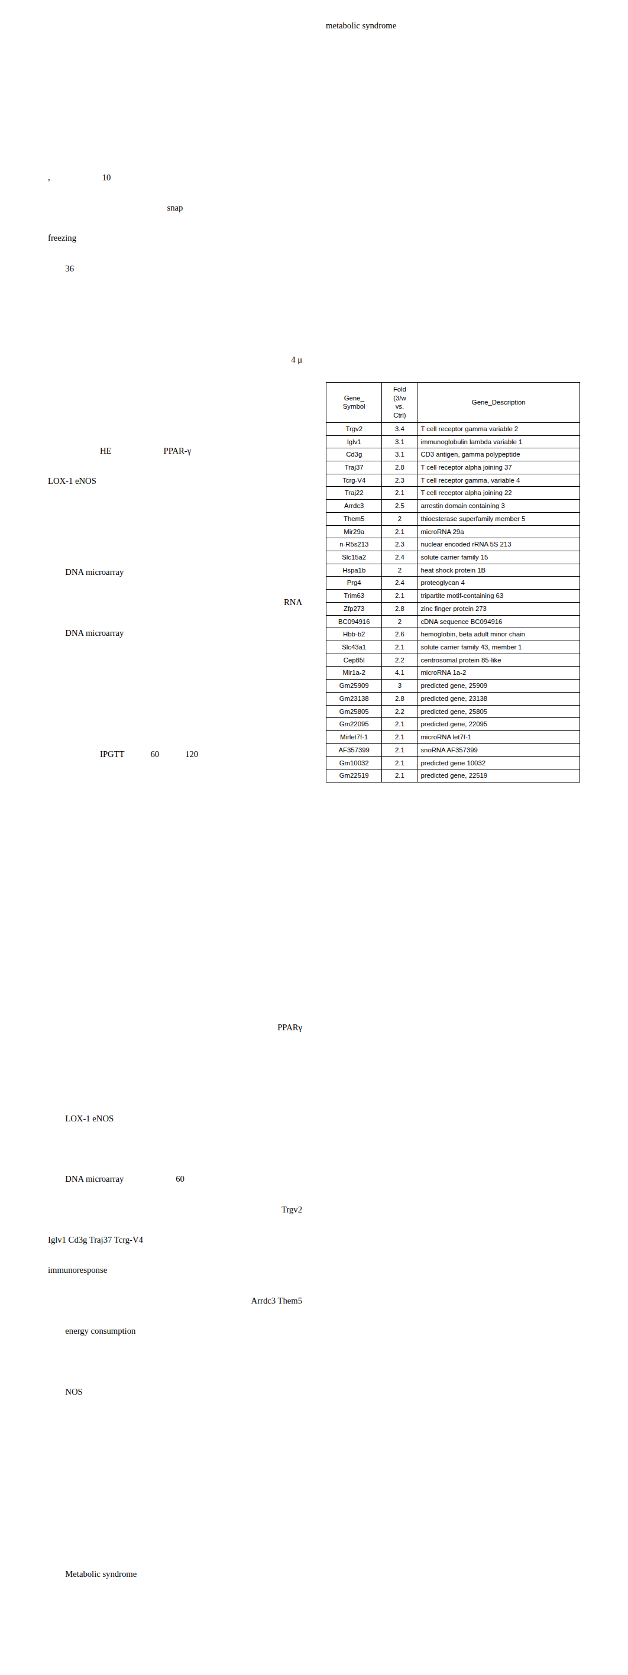, 10
snap
freezing
36
4 μ
HE PPAR-γ
LOX-1 eNOS
DNA microarray
RNA
DNA microarray
IPGTT 60 120
PPARγ
LOX-1 eNOS
DNA microarray 60
Trgv2
Iglv1 Cd3g Traj37 Tcrg-V4
immunoresponse
Arrdc3 Them5
energy consumption
NOS
Metabolic syndrome
metabolic syndrome
| Gene_ Symbol | Fold (3/w vs. Ctrl) | Gene_Description |
| --- | --- | --- |
| Trgv2 | 3.4 | T cell receptor gamma variable 2 |
| Iglv1 | 3.1 | immunoglobulin lambda variable 1 |
| Cd3g | 3.1 | CD3 antigen, gamma polypeptide |
| Traj37 | 2.8 | T cell receptor alpha joining 37 |
| Tcrg-V4 | 2.3 | T cell receptor gamma, variable 4 |
| Traj22 | 2.1 | T cell receptor alpha joining 22 |
| Arrdc3 | 2.5 | arrestin domain containing 3 |
| Them5 | 2 | thioesterase superfamily member 5 |
| Mir29a | 2.1 | microRNA 29a |
| n-R5s213 | 2.3 | nuclear encoded rRNA 5S 213 |
| Slc15a2 | 2.4 | solute carrier family 15 |
| Hspa1b | 2 | heat shock protein 1B |
| Prg4 | 2.4 | proteoglycan 4 |
| Trim63 | 2.1 | tripartite motif-containing 63 |
| Zfp273 | 2.8 | zinc finger protein 273 |
| BC094916 | 2 | cDNA sequence BC094916 |
| Hbb-b2 | 2.6 | hemoglobin, beta adult minor chain |
| Slc43a1 | 2.1 | solute carrier family 43, member 1 |
| Cep85l | 2.2 | centrosomal protein 85-like |
| Mir1a-2 | 4.1 | microRNA 1a-2 |
| Gm25909 | 3 | predicted gene, 25909 |
| Gm23138 | 2.8 | predicted gene, 23138 |
| Gm25805 | 2.2 | predicted gene, 25805 |
| Gm22095 | 2.1 | predicted gene, 22095 |
| Mirlet7f-1 | 2.1 | microRNA let7f-1 |
| AF357399 | 2.1 | snoRNA AF357399 |
| Gm10032 | 2.1 | predicted gene 10032 |
| Gm22519 | 2.1 | predicted gene, 22519 |